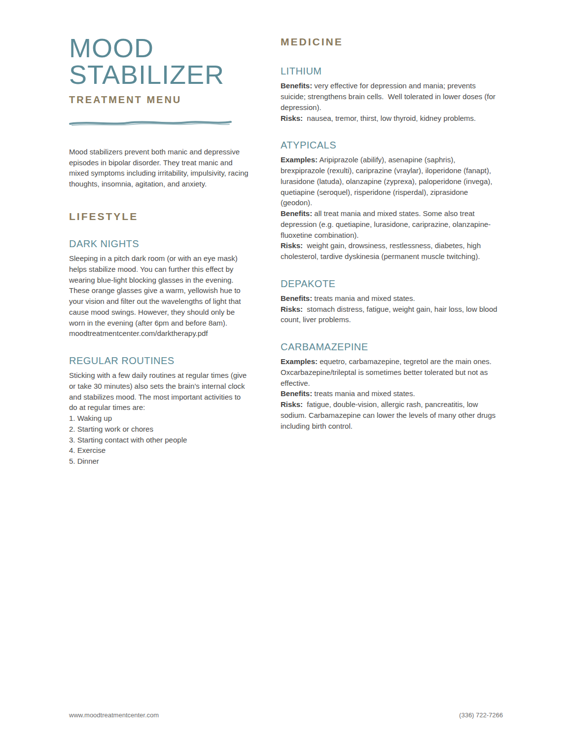MOOD
STABILIZER
Treatment Menu
Mood stabilizers prevent both manic and depressive episodes in bipolar disorder. They treat manic and mixed symptoms including irritability, impulsivity, racing thoughts, insomnia, agitation, and anxiety.
Lifestyle
Dark Nights
Sleeping in a pitch dark room (or with an eye mask) helps stabilize mood. You can further this effect by wearing blue-light blocking glasses in the evening. These orange glasses give a warm, yellowish hue to your vision and filter out the wavelengths of light that cause mood swings. However, they should only be worn in the evening (after 6pm and before 8am). moodtreatmentcenter.com/darktherapy.pdf
Regular Routines
Sticking with a few daily routines at regular times (give or take 30 minutes) also sets the brain’s internal clock and stabilizes mood. The most important activities to do at regular times are:
1. Waking up
2. Starting work or chores
3. Starting contact with other people
4. Exercise
5. Dinner
Medicine
Lithium
Benefits: very effective for depression and mania; prevents suicide; strengthens brain cells. Well tolerated in lower doses (for depression).
Risks: nausea, tremor, thirst, low thyroid, kidney problems.
Atypicals
Examples: Aripiprazole (abilify), asenapine (saphris), brexpiprazole (rexulti), cariprazine (vraylar), iloperidone (fanapt), lurasidone (latuda), olanzapine (zyprexa), paloperidone (invega), quetiapine (seroquel), risperidone (risperdal), ziprasidone (geodon).
Benefits: all treat mania and mixed states. Some also treat depression (e.g. quetiapine, lurasidone, cariprazine, olanzapine-fluoxetine combination).
Risks: weight gain, drowsiness, restlessness, diabetes, high cholesterol, tardive dyskinesia (permanent muscle twitching).
Depakote
Benefits: treats mania and mixed states.
Risks: stomach distress, fatigue, weight gain, hair loss, low blood count, liver problems.
Carbamazepine
Examples: equetro, carbamazepine, tegretol are the main ones. Oxcarbazepine/trileptal is sometimes better tolerated but not as effective.
Benefits: treats mania and mixed states.
Risks: fatigue, double-vision, allergic rash, pancreatitis, low sodium. Carbamazepine can lower the levels of many other drugs including birth control.
www.moodtreatmentcenter.com
(336) 722-7266